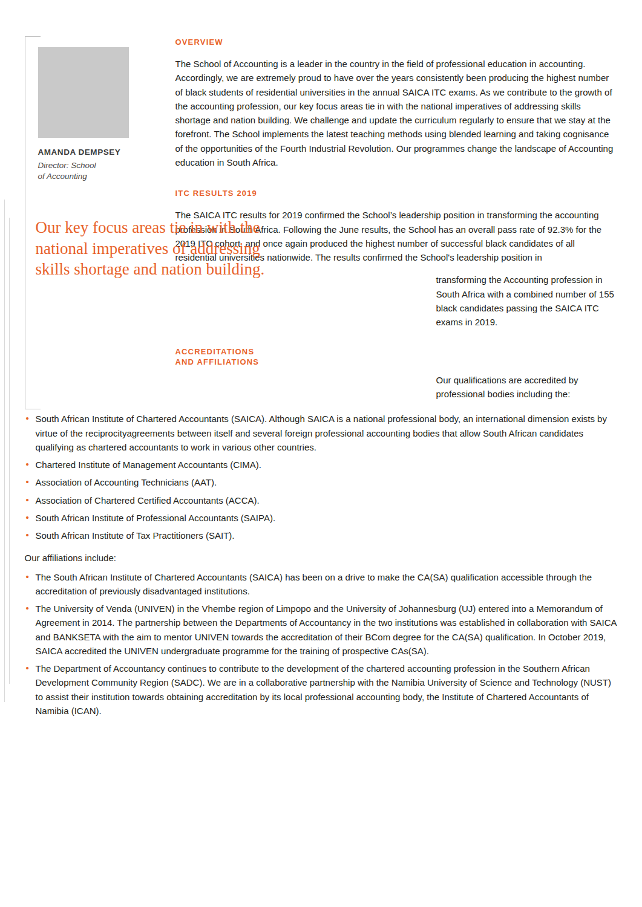AMANDA DEMPSEY
Director: School
of Accounting
Our key focus areas tie in with the national imperatives of addressing skills shortage and nation building.
OVERVIEW
The School of Accounting is a leader in the country in the field of professional education in accounting. Accordingly, we are extremely proud to have over the years consistently been producing the highest number of black students of residential universities in the annual SAICA ITC exams. As we contribute to the growth of the accounting profession, our key focus areas tie in with the national imperatives of addressing skills shortage and nation building. We challenge and update the curriculum regularly to ensure that we stay at the forefront. The School implements the latest teaching methods using blended learning and taking cognisance of the opportunities of the Fourth Industrial Revolution. Our programmes change the landscape of Accounting education in South Africa.
ITC RESULTS 2019
The SAICA ITC results for 2019 confirmed the School’s leadership position in transforming the accounting profession in South Africa. Following the June results, the School has an overall pass rate of 92.3% for the 2019 ITC cohort, and once again produced the highest number of successful black candidates of all residential universities nationwide. The results confirmed the School's leadership position in
transforming the Accounting profession in South Africa with a combined number of 155 black candidates passing the SAICA ITC exams in 2019.
ACCREDITATIONS
AND AFFILIATIONS
Our qualifications are accredited by professional bodies including the:
South African Institute of Chartered Accountants (SAICA). Although SAICA is a national professional body, an international dimension exists by virtue of the reciprocityagreements between itself and several foreign professional accounting bodies that allow South African candidates qualifying as chartered accountants to work in various other countries.
Chartered Institute of Management Accountants (CIMA).
Association of Accounting Technicians (AAT).
Association of Chartered Certified Accountants (ACCA).
South African Institute of Professional Accountants (SAIPA).
South African Institute of Tax Practitioners (SAIT).
Our affiliations include:
The South African Institute of Chartered Accountants (SAICA) has been on a drive to make the CA(SA) qualification accessible through the accreditation of previously disadvantaged institutions.
The University of Venda (UNIVEN) in the Vhembe region of Limpopo and the University of Johannesburg (UJ) entered into a Memorandum of Agreement in 2014. The partnership between the Departments of Accountancy in the two institutions was established in collaboration with SAICA and BANKSETA with the aim to mentor UNIVEN towards the accreditation of their BCom degree for the CA(SA) qualification. In October 2019, SAICA accredited the UNIVEN undergraduate programme for the training of prospective CAs(SA).
The Department of Accountancy continues to contribute to the development of the chartered accounting profession in the Southern African Development Community Region (SADC). We are in a collaborative partnership with the Namibia University of Science and Technology (NUST) to assist their institution towards obtaining accreditation by its local professional accounting body, the Institute of Chartered Accountants of Namibia (ICAN).